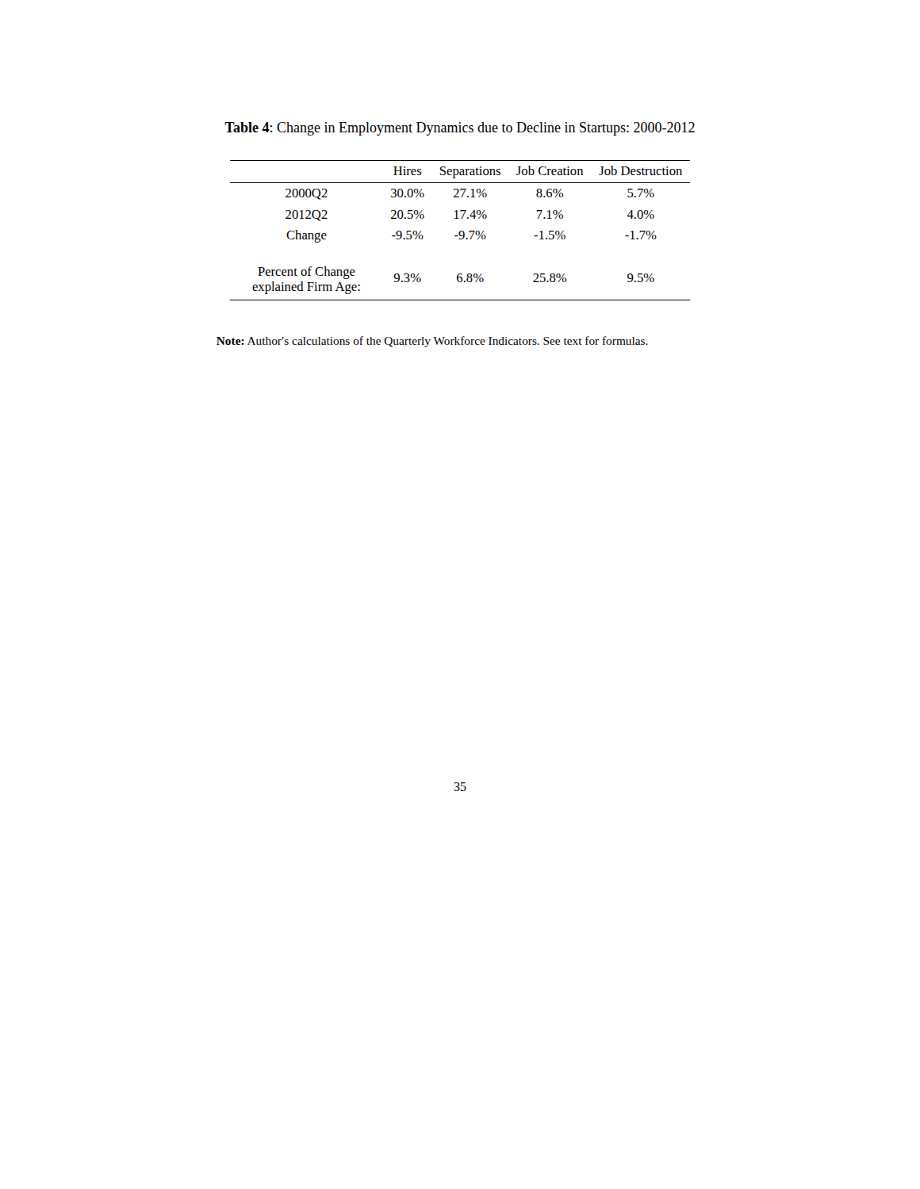Table 4: Change in Employment Dynamics due to Decline in Startups: 2000-2012
| | Hires | Separations | Job Creation | Job Destruction |
| --- | --- | --- | --- | --- |
| 2000Q2 | 30.0% | 27.1% | 8.6% | 5.7% |
| 2012Q2 | 20.5% | 17.4% | 7.1% | 4.0% |
| Change | -9.5% | -9.7% | -1.5% | -1.7% |
| Percent of Change explained Firm Age: | 9.3% | 6.8% | 25.8% | 9.5% |
Note: Author′s calculations of the Quarterly Workforce Indicators. See text for formulas.
35